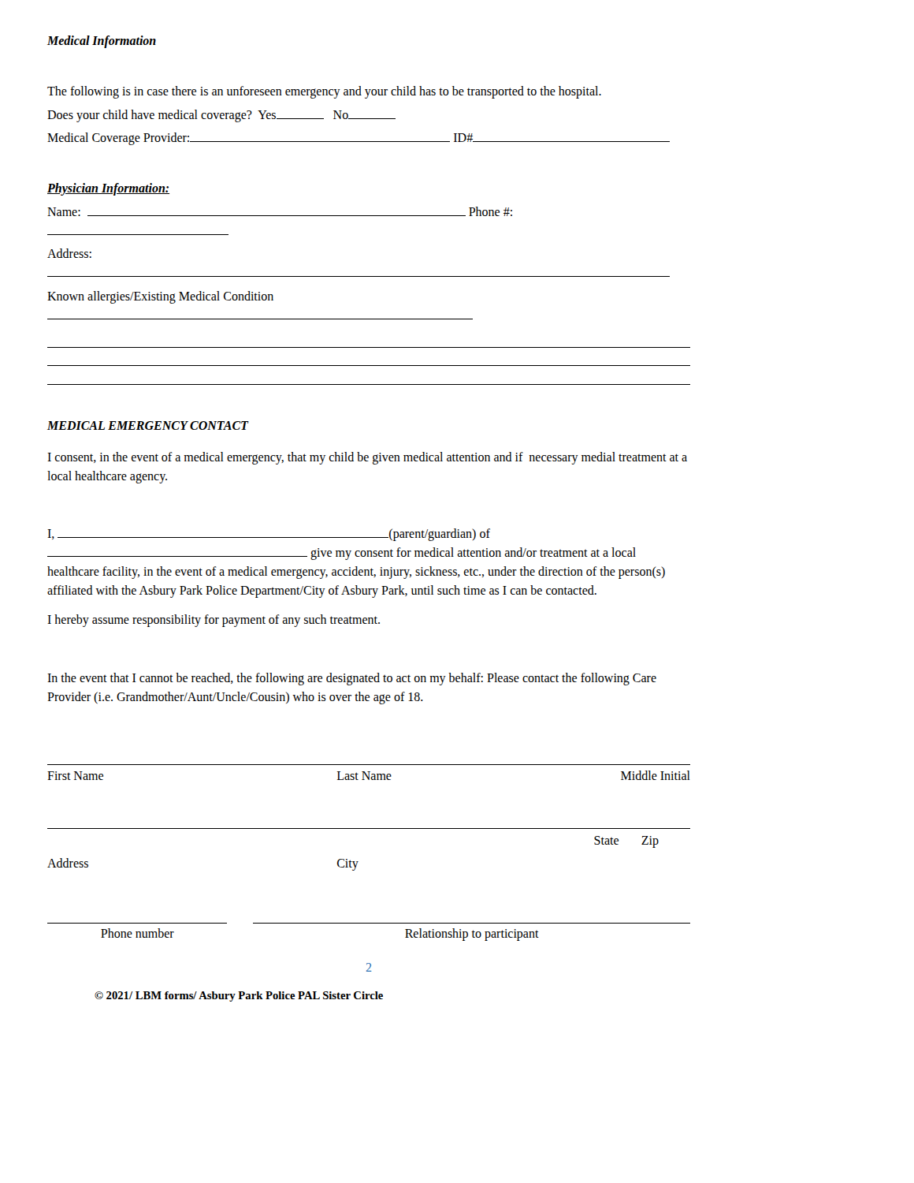Medical Information
The following is in case there is an unforeseen emergency and your child has to be transported to the hospital.
Does your child have medical coverage? Yes No
Medical Coverage Provider: ID#
Physician Information:
Name: Phone #:
Address:
Known allergies/Existing Medical Condition
MEDICAL EMERGENCY CONTACT
I consent, in the event of a medical emergency, that my child be given medical attention and if necessary medial treatment at a local healthcare agency.
I, (parent/guardian) of give my consent for medical attention and/or treatment at a local healthcare facility, in the event of a medical emergency, accident, injury, sickness, etc., under the direction of the person(s) affiliated with the Asbury Park Police Department/City of Asbury Park, until such time as I can be contacted.
I hereby assume responsibility for payment of any such treatment.
In the event that I cannot be reached, the following are designated to act on my behalf: Please contact the following Care Provider (i.e. Grandmother/Aunt/Uncle/Cousin) who is over the age of 18.
| First Name | Last Name | Middle Initial |
| Address | City | / State / Zip / |
| Phone number | | Relationship to participant |
2
© 2021/ LBM forms/ Asbury Park Police PAL Sister Circle